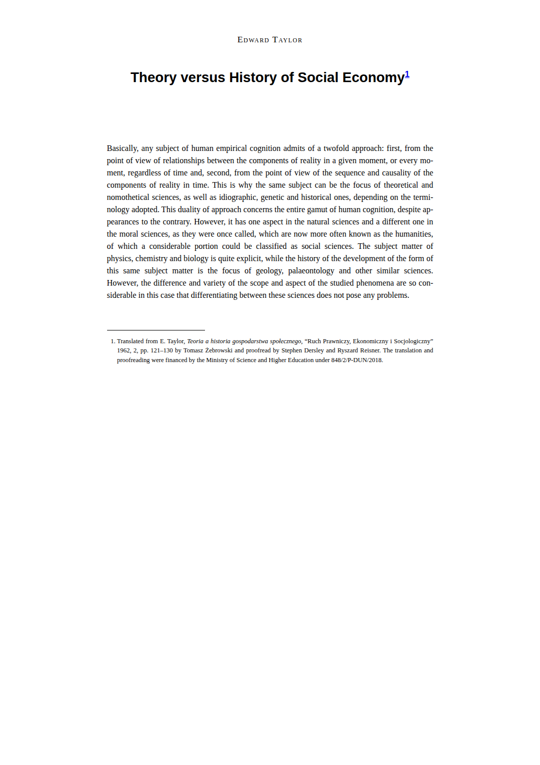Edward Taylor
Theory versus History of Social Economy1
Basically, any subject of human empirical cognition admits of a twofold approach: first, from the point of view of relationships between the components of reality in a given moment, or every moment, regardless of time and, second, from the point of view of the sequence and causality of the components of reality in time. This is why the same subject can be the focus of theoretical and nomothetical sciences, as well as idiographic, genetic and historical ones, depending on the terminology adopted. This duality of approach concerns the entire gamut of human cognition, despite appearances to the contrary. However, it has one aspect in the natural sciences and a different one in the moral sciences, as they were once called, which are now more often known as the humanities, of which a considerable portion could be classified as social sciences. The subject matter of physics, chemistry and biology is quite explicit, while the history of the development of the form of this same subject matter is the focus of geology, palaeontology and other similar sciences. However, the difference and variety of the scope and aspect of the studied phenomena are so considerable in this case that differentiating between these sciences does not pose any problems.
Translated from E. Taylor, Teoria a historia gospodarstwa społecznego, “Ruch Prawniczy, Ekonomiczny i Socjologiczny” 1962, 2, pp. 121–130 by Tomasz Żebrowski and proofread by Stephen Dersley and Ryszard Reisner. The translation and proofreading were financed by the Ministry of Science and Higher Education under 848/2/P-DUN/2018.